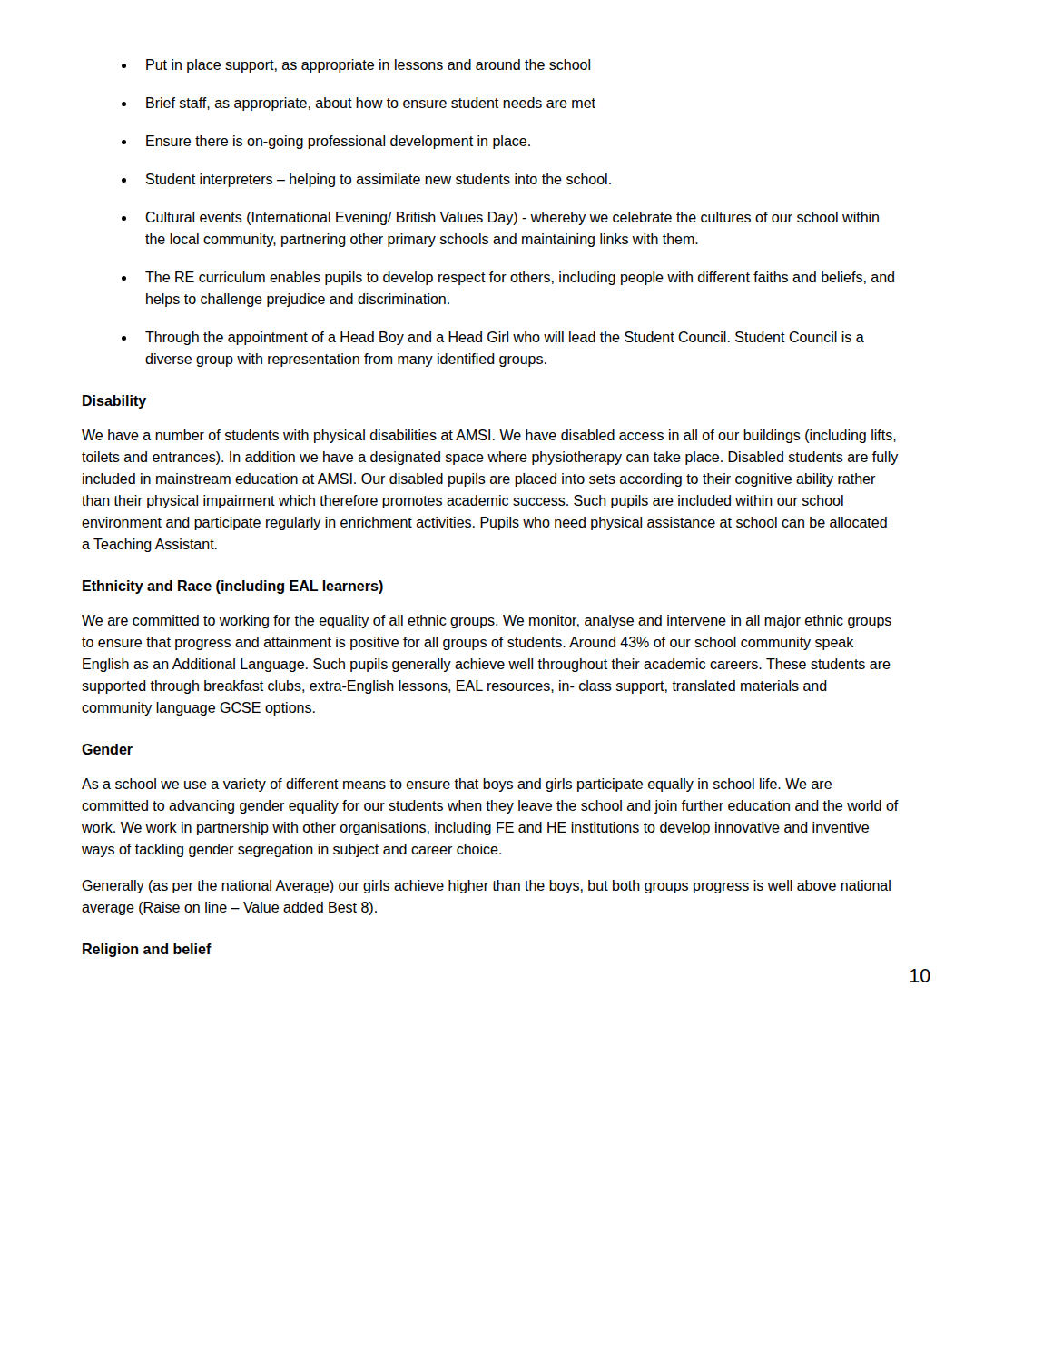Put in place support, as appropriate in lessons and around the school
Brief staff, as appropriate, about how to ensure student needs are met
Ensure there is on-going professional development in place.
Student interpreters – helping to assimilate new students into the school.
Cultural events (International Evening/ British Values Day) - whereby we celebrate the cultures of our school within the local community, partnering other primary schools and maintaining links with them.
The RE curriculum enables pupils to develop respect for others, including people with different faiths and beliefs, and helps to challenge prejudice and discrimination.
Through the appointment of a Head Boy and a Head Girl who will lead the Student Council. Student Council is a diverse group with representation from many identified groups.
Disability
We have a number of students with physical disabilities at AMSI. We have disabled access in all of our buildings (including lifts, toilets and entrances). In addition we have a designated space where physiotherapy can take place. Disabled students are fully included in mainstream education at AMSI. Our disabled pupils are placed into sets according to their cognitive ability rather than their physical impairment which therefore promotes academic success. Such pupils are included within our school environment and participate regularly in enrichment activities. Pupils who need physical assistance at school can be allocated a Teaching Assistant.
Ethnicity and Race (including EAL learners)
We are committed to working for the equality of all ethnic groups. We monitor, analyse and intervene in all major ethnic groups to ensure that progress and attainment is positive for all groups of students. Around 43% of our school community speak English as an Additional Language. Such pupils generally achieve well throughout their academic careers. These students are supported through breakfast clubs, extra-English lessons, EAL resources, in- class support, translated materials and community language GCSE options.
Gender
As a school we use a variety of different means to ensure that boys and girls participate equally in school life. We are committed to advancing gender equality for our students when they leave the school and join further education and the world of work. We work in partnership with other organisations, including FE and HE institutions to develop innovative and inventive ways of tackling gender segregation in subject and career choice.
Generally (as per the national Average) our girls achieve higher than the boys, but both groups progress is well above national average (Raise on line – Value added Best 8).
Religion and belief
10